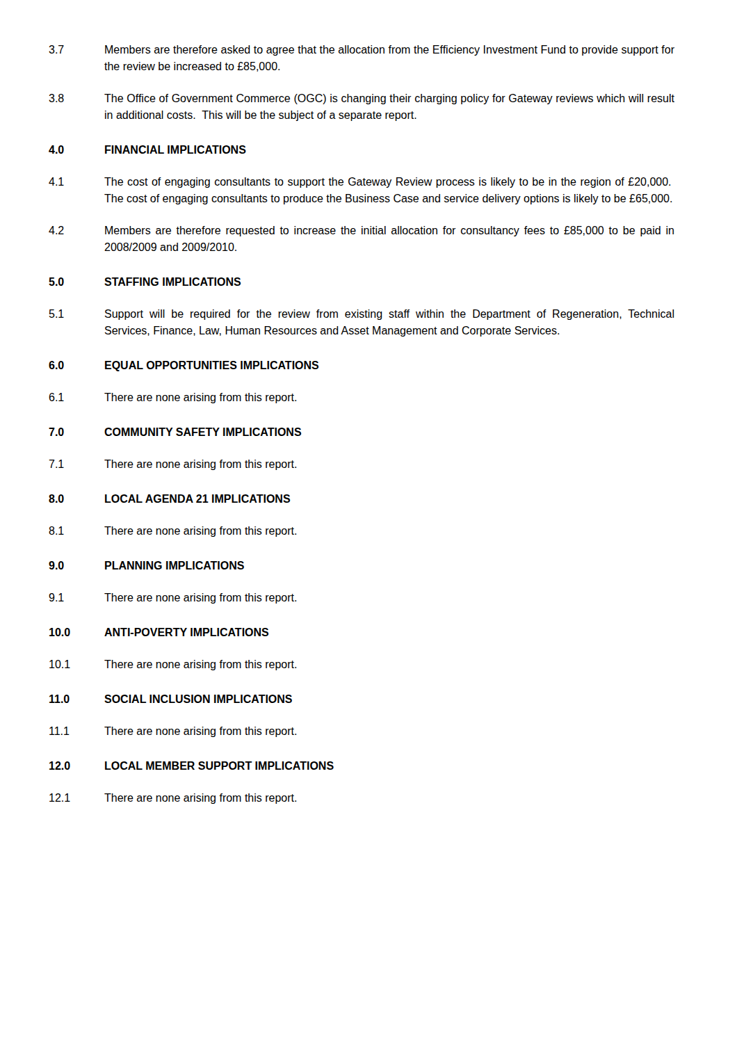3.7
Members are therefore asked to agree that the allocation from the Efficiency Investment Fund to provide support for the review be increased to £85,000.
3.8
The Office of Government Commerce (OGC) is changing their charging policy for Gateway reviews which will result in additional costs. This will be the subject of a separate report.
4.0
FINANCIAL IMPLICATIONS
4.1
The cost of engaging consultants to support the Gateway Review process is likely to be in the region of £20,000. The cost of engaging consultants to produce the Business Case and service delivery options is likely to be £65,000.
4.2
Members are therefore requested to increase the initial allocation for consultancy fees to £85,000 to be paid in 2008/2009 and 2009/2010.
5.0
STAFFING IMPLICATIONS
5.1
Support will be required for the review from existing staff within the Department of Regeneration, Technical Services, Finance, Law, Human Resources and Asset Management and Corporate Services.
6.0
EQUAL OPPORTUNITIES IMPLICATIONS
6.1
There are none arising from this report.
7.0
COMMUNITY SAFETY IMPLICATIONS
7.1
There are none arising from this report.
8.0
LOCAL AGENDA 21 IMPLICATIONS
8.1
There are none arising from this report.
9.0
PLANNING IMPLICATIONS
9.1
There are none arising from this report.
10.0
ANTI-POVERTY IMPLICATIONS
10.1
There are none arising from this report.
11.0
SOCIAL INCLUSION IMPLICATIONS
11.1
There are none arising from this report.
12.0
LOCAL MEMBER SUPPORT IMPLICATIONS
12.1
There are none arising from this report.